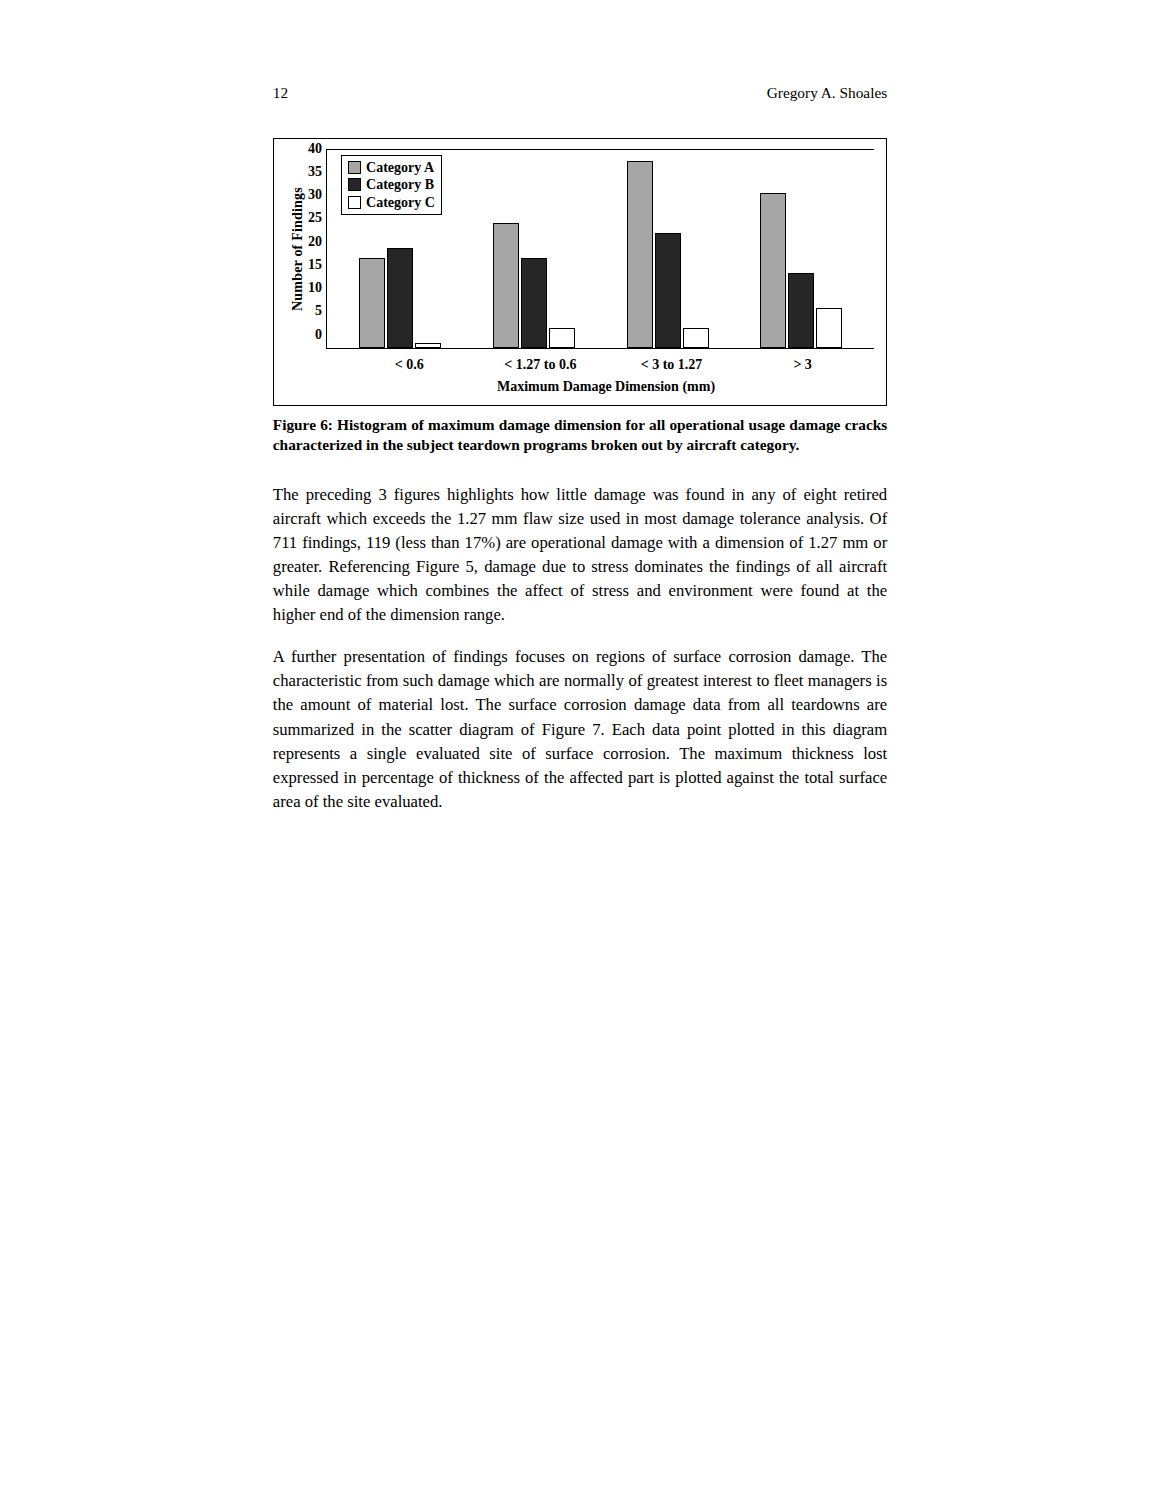12 Gregory A. Shoales
Number of Findings
40 35 30 25 20 15 10 5 0
Category A
Category B
Category C
< 0.6 < 1.27 to 0.6 < 3 to 1.27 > 3
Maximum Damage Dimension (mm)
Figure 6: Histogram of maximum damage dimension for all operational usage damage cracks characterized in the subject teardown programs broken out by aircraft category.
The preceding 3 figures highlights how little damage was found in any of eight retired aircraft which exceeds the 1.27 mm flaw size used in most damage tolerance analysis. Of 711 findings, 119 (less than 17%) are operational damage with a dimension of 1.27 mm or greater. Referencing Figure 5, damage due to stress dominates the findings of all aircraft while damage which combines the affect of stress and environment were found at the higher end of the dimension range.
A further presentation of findings focuses on regions of surface corrosion damage. The characteristic from such damage which are normally of greatest interest to fleet managers is the amount of material lost. The surface corrosion damage data from all teardowns are summarized in the scatter diagram of Figure 7. Each data point plotted in this diagram represents a single evaluated site of surface corrosion. The maximum thickness lost expressed in percentage of thickness of the affected part is plotted against the total surface area of the site evaluated.